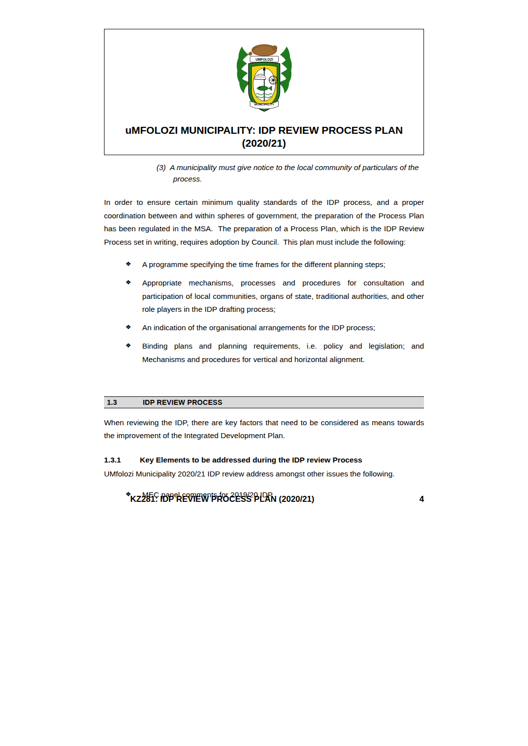UMFOLOZI MUNICIPALITY
uMFOLOZI MUNICIPALITY: IDP REVIEW PROCESS PLAN
(2020/21)
(3) A municipality must give notice to the local community of particulars of the process.
In order to ensure certain minimum quality standards of the IDP process, and a proper coordination between and within spheres of government, the preparation of the Process Plan has been regulated in the MSA. The preparation of a Process Plan, which is the IDP Review Process set in writing, requires adoption by Council. This plan must include the following:
A programme specifying the time frames for the different planning steps;
Appropriate mechanisms, processes and procedures for consultation and participation of local communities, organs of state, traditional authorities, and other role players in the IDP drafting process;
An indication of the organisational arrangements for the IDP process;
Binding plans and planning requirements, i.e. policy and legislation; and Mechanisms and procedures for vertical and horizontal alignment.
1.3 IDP REVIEW PROCESS
When reviewing the IDP, there are key factors that need to be considered as means towards the improvement of the Integrated Development Plan.
1.3.1 Key Elements to be addressed during the IDP review Process
UMfolozi Municipality 2020/21 IDP review address amongst other issues the following.
MEC panel comments for 2019/20 IDP
KZ281: IDP REVIEW PROCESS PLAN (2020/21) 4